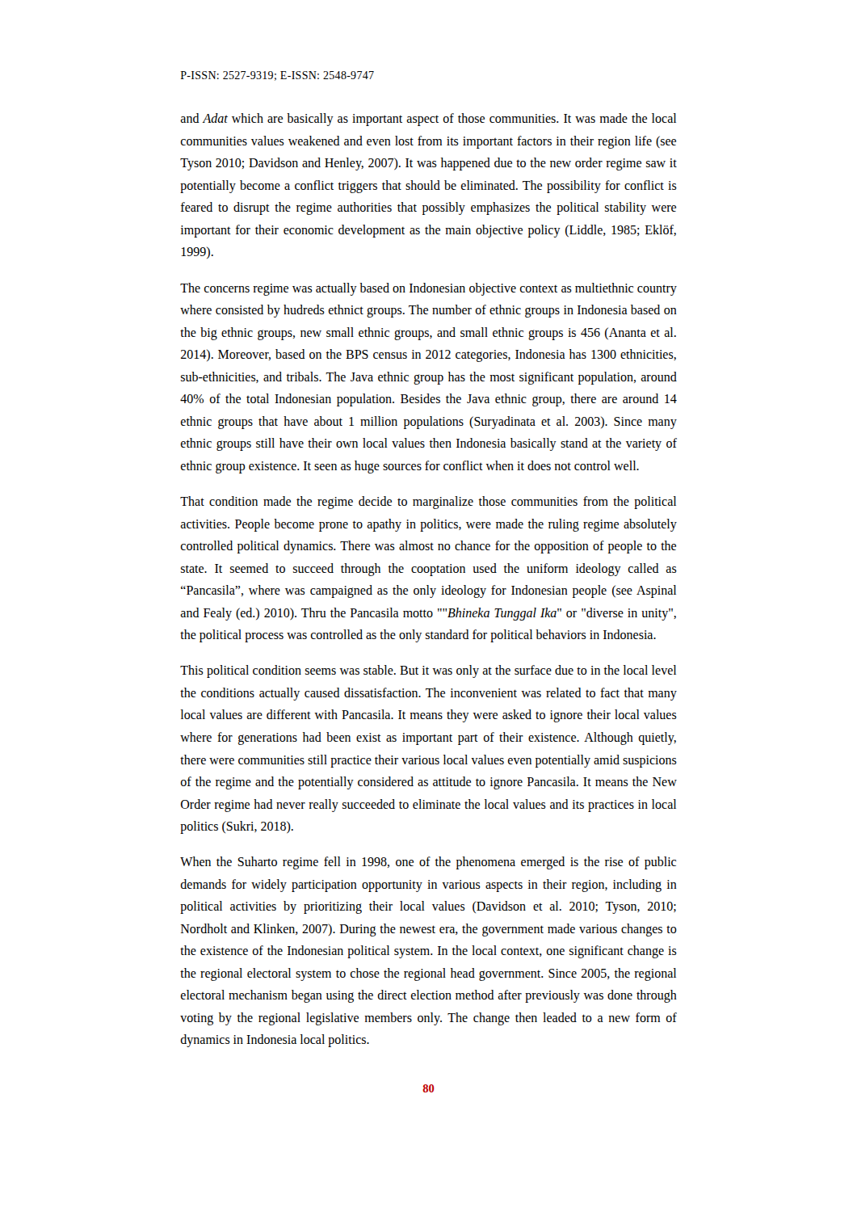P-ISSN: 2527-9319; E-ISSN: 2548-9747
and Adat which are basically as important aspect of those communities. It was made the local communities values weakened and even lost from its important factors in their region life (see Tyson 2010; Davidson and Henley, 2007). It was happened due to the new order regime saw it potentially become a conflict triggers that should be eliminated. The possibility for conflict is feared to disrupt the regime authorities that possibly emphasizes the political stability were important for their economic development as the main objective policy (Liddle, 1985; Eklöf, 1999).
The concerns regime was actually based on Indonesian objective context as multiethnic country where consisted by hudreds ethnict groups. The number of ethnic groups in Indonesia based on the big ethnic groups, new small ethnic groups, and small ethnic groups is 456 (Ananta et al. 2014). Moreover, based on the BPS census in 2012 categories, Indonesia has 1300 ethnicities, sub-ethnicities, and tribals. The Java ethnic group has the most significant population, around 40% of the total Indonesian population. Besides the Java ethnic group, there are around 14 ethnic groups that have about 1 million populations (Suryadinata et al. 2003). Since many ethnic groups still have their own local values then Indonesia basically stand at the variety of ethnic group existence. It seen as huge sources for conflict when it does not control well.
That condition made the regime decide to marginalize those communities from the political activities. People become prone to apathy in politics, were made the ruling regime absolutely controlled political dynamics. There was almost no chance for the opposition of people to the state. It seemed to succeed through the cooptation used the uniform ideology called as “Pancasila”, where was campaigned as the only ideology for Indonesian people (see Aspinal and Fealy (ed.) 2010). Thru the Pancasila motto ""Bhineka Tunggal Ika" or "diverse in unity", the political process was controlled as the only standard for political behaviors in Indonesia.
This political condition seems was stable. But it was only at the surface due to in the local level the conditions actually caused dissatisfaction. The inconvenient was related to fact that many local values are different with Pancasila. It means they were asked to ignore their local values where for generations had been exist as important part of their existence. Although quietly, there were communities still practice their various local values even potentially amid suspicions of the regime and the potentially considered as attitude to ignore Pancasila. It means the New Order regime had never really succeeded to eliminate the local values and its practices in local politics (Sukri, 2018).
When the Suharto regime fell in 1998, one of the phenomena emerged is the rise of public demands for widely participation opportunity in various aspects in their region, including in political activities by prioritizing their local values (Davidson et al. 2010; Tyson, 2010; Nordholt and Klinken, 2007). During the newest era, the government made various changes to the existence of the Indonesian political system. In the local context, one significant change is the regional electoral system to chose the regional head government. Since 2005, the regional electoral mechanism began using the direct election method after previously was done through voting by the regional legislative members only. The change then leaded to a new form of dynamics in Indonesia local politics.
80